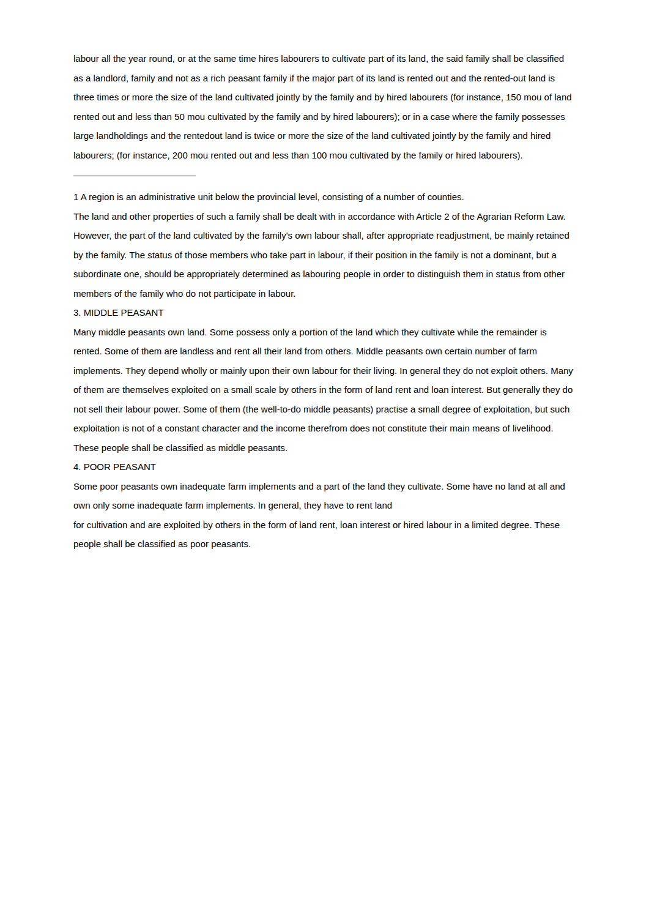labour all the year round, or at the same time hires labourers to cultivate part of its land, the said family shall be classified as a landlord, family and not as a rich peasant family if the major part of its land is rented out and the rented-out land is three times or more the size of the land cultivated jointly by the family and by hired labourers (for instance, 150 mou of land rented out and less than 50 mou cultivated by the family and by hired labourers); or in a case where the family possesses large landholdings and the rentedout land is twice or more the size of the land cultivated jointly by the family and hired labourers; (for instance, 200 mou rented out and less than 100 mou cultivated by the family or hired labourers).
1 A region is an administrative unit below the provincial level, consisting of a number of counties.
The land and other properties of such a family shall be dealt with in accordance with Article 2 of the Agrarian Reform Law. However, the part of the land cultivated by the family's own labour shall, after appropriate readjustment, be mainly retained by the family. The status of those members who take part in labour, if their position in the family is not a dominant, but a subordinate one, should be appropriately determined as labouring people in order to distinguish them in status from other members of the family who do not participate in labour.
3. MIDDLE PEASANT
Many middle peasants own land. Some possess only a portion of the land which they cultivate while the remainder is rented. Some of them are landless and rent all their land from others. Middle peasants own certain number of farm implements. They depend wholly or mainly upon their own labour for their living. In general they do not exploit others. Many of them are themselves exploited on a small scale by others in the form of land rent and loan interest. But generally they do not sell their labour power. Some of them (the well-to-do middle peasants) practise a small degree of exploitation, but such exploitation is not of a constant character and the income therefrom does not constitute their main means of livelihood. These people shall be classified as middle peasants.
4. POOR PEASANT
Some poor peasants own inadequate farm implements and a part of the land they cultivate. Some have no land at all and own only some inadequate farm implements. In general, they have to rent land
for cultivation and are exploited by others in the form of land rent, loan interest or hired labour in a limited degree. These people shall be classified as poor peasants.